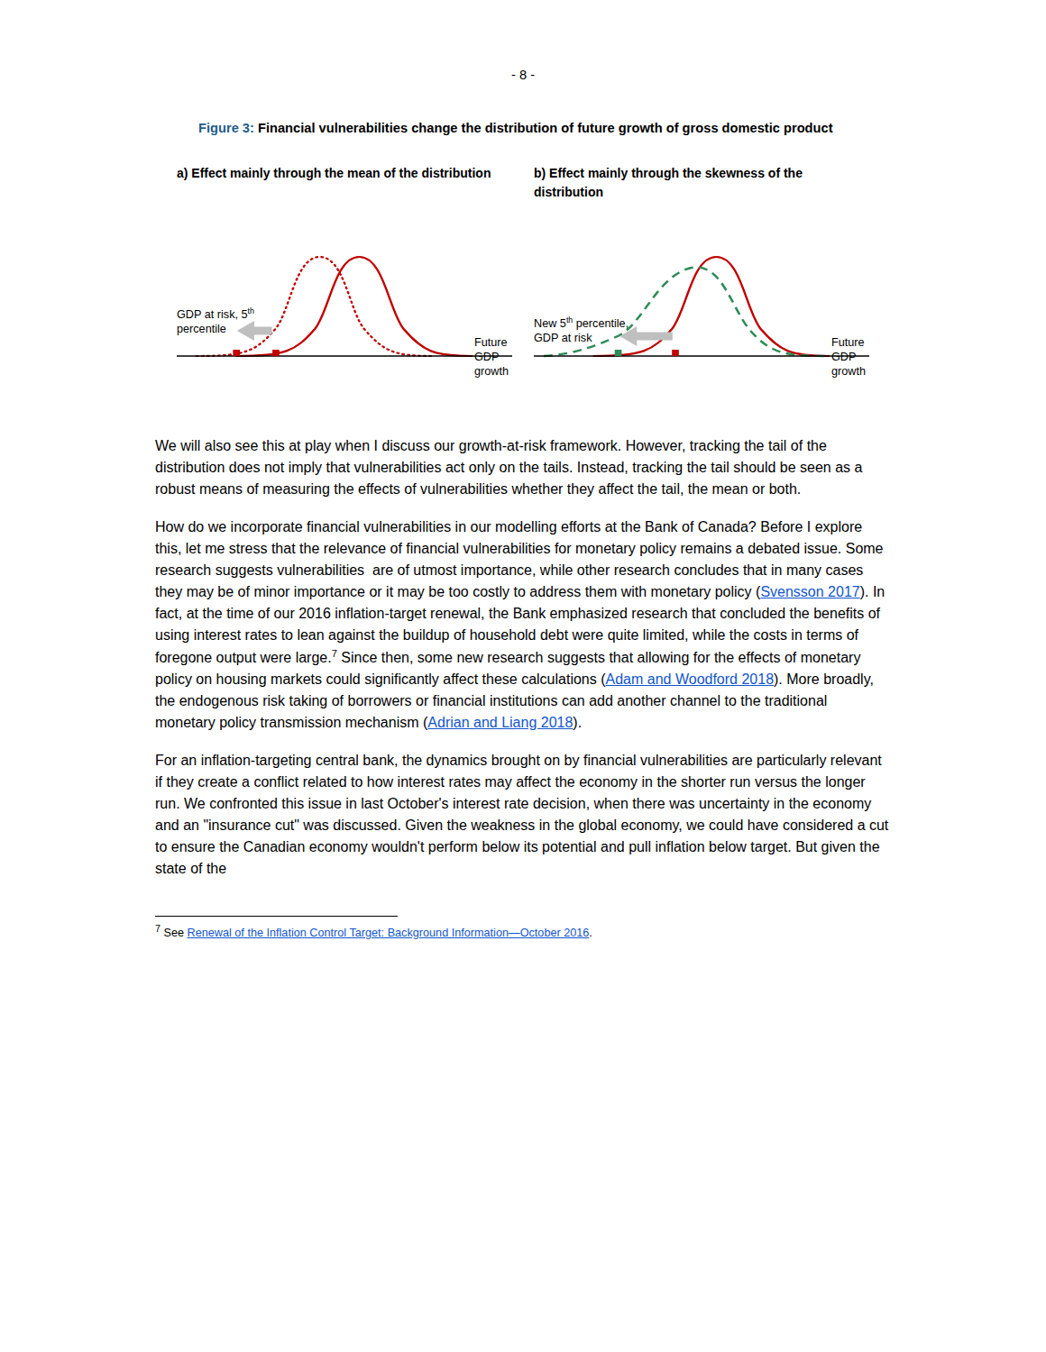- 8 -
Figure 3: Financial vulnerabilities change the distribution of future growth of gross domestic product
a) Effect mainly through the mean of the distribution
GDP at risk, 5th percentile
Future GDP growth
b) Effect mainly through the skewness of the distribution
New 5th percentile, GDP at risk
Future GDP growth
We will also see this at play when I discuss our growth-at-risk framework. However, tracking the tail of the distribution does not imply that vulnerabilities act only on the tails. Instead, tracking the tail should be seen as a robust means of measuring the effects of vulnerabilities whether they affect the tail, the mean or both.
How do we incorporate financial vulnerabilities in our modelling efforts at the Bank of Canada? Before I explore this, let me stress that the relevance of financial vulnerabilities for monetary policy remains a debated issue. Some research suggests vulnerabilities are of utmost importance, while other research concludes that in many cases they may be of minor importance or it may be too costly to address them with monetary policy (Svensson 2017). In fact, at the time of our 2016 inflation-target renewal, the Bank emphasized research that concluded the benefits of using interest rates to lean against the buildup of household debt were quite limited, while the costs in terms of foregone output were large.7 Since then, some new research suggests that allowing for the effects of monetary policy on housing markets could significantly affect these calculations (Adam and Woodford 2018). More broadly, the endogenous risk taking of borrowers or financial institutions can add another channel to the traditional monetary policy transmission mechanism (Adrian and Liang 2018).
For an inflation-targeting central bank, the dynamics brought on by financial vulnerabilities are particularly relevant if they create a conflict related to how interest rates may affect the economy in the shorter run versus the longer run. We confronted this issue in last October's interest rate decision, when there was uncertainty in the economy and an "insurance cut" was discussed. Given the weakness in the global economy, we could have considered a cut to ensure the Canadian economy wouldn't perform below its potential and pull inflation below target. But given the state of the
7 See Renewal of the Inflation Control Target: Background Information—October 2016.